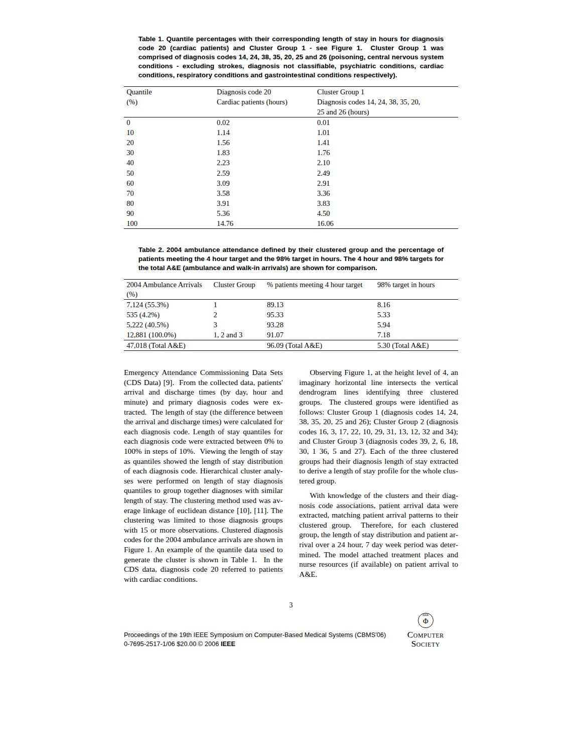Table 1. Quantile percentages with their corresponding length of stay in hours for diagnosis code 20 (cardiac patients) and Cluster Group 1 - see Figure 1. Cluster Group 1 was comprised of diagnosis codes 14, 24, 38, 35, 20, 25 and 26 (poisoning, central nervous system conditions - excluding strokes, diagnosis not classifiable, psychiatric conditions, cardiac conditions, respiratory conditions and gastrointestinal conditions respectively).
| Quantile | Diagnosis code 20 | Cluster Group 1 |
| (%) | Cardiac patients (hours) | Diagnosis codes 14, 24, 38, 35, 20, |
| | | 25 and 26 (hours) |
| 0 | 0.02 | 0.01 |
| 10 | 1.14 | 1.01 |
| 20 | 1.56 | 1.41 |
| 30 | 1.83 | 1.76 |
| 40 | 2.23 | 2.10 |
| 50 | 2.59 | 2.49 |
| 60 | 3.09 | 2.91 |
| 70 | 3.58 | 3.36 |
| 80 | 3.91 | 3.83 |
| 90 | 5.36 | 4.50 |
| 100 | 14.76 | 16.06 |
Table 2. 2004 ambulance attendance defined by their clustered group and the percentage of patients meeting the 4 hour target and the 98% target in hours. The 4 hour and 98% targets for the total A&E (ambulance and walk-in arrivals) are shown for comparison.
| 2004 Ambulance Arrivals (%) | Cluster Group | % patients meeting 4 hour target | 98% target in hours |
| 7,124 (55.3%) | 1 | 89.13 | 8.16 |
| 535 (4.2%) | 2 | 95.33 | 5.33 |
| 5,222 (40.5%) | 3 | 93.28 | 5.94 |
| 12,881 (100.0%) | 1, 2 and 3 | 91.07 | 7.18 |
| 47,018 (Total A&E) | | 96.09 (Total A&E) | 5.30 (Total A&E) |
Emergency Attendance Commissioning Data Sets (CDS Data) [9]. From the collected data, patients' arrival and discharge times (by day, hour and minute) and primary diagnosis codes were extracted. The length of stay (the difference between the arrival and discharge times) were calculated for each diagnosis code. Length of stay quantiles for each diagnosis code were extracted between 0% to 100% in steps of 10%. Viewing the length of stay as quantiles showed the length of stay distribution of each diagnosis code. Hierarchical cluster analyses were performed on length of stay diagnosis quantiles to group together diagnoses with similar length of stay. The clustering method used was average linkage of euclidean distance [10], [11]. The clustering was limited to those diagnosis groups with 15 or more observations. Clustered diagnosis codes for the 2004 ambulance arrivals are shown in Figure 1. An example of the quantile data used to generate the cluster is shown in Table 1. In the CDS data, diagnosis code 20 referred to patients with cardiac conditions.
Observing Figure 1, at the height level of 4, an imaginary horizontal line intersects the vertical dendrogram lines identifying three clustered groups. The clustered groups were identified as follows: Cluster Group 1 (diagnosis codes 14, 24, 38, 35, 20, 25 and 26); Cluster Group 2 (diagnosis codes 16, 3, 17, 22, 10, 29, 31, 13, 12, 32 and 34); and Cluster Group 3 (diagnosis codes 39, 2, 6, 18, 30, 1 36, 5 and 27). Each of the three clustered groups had their diagnosis length of stay extracted to derive a length of stay profile for the whole clustered group.
With knowledge of the clusters and their diagnosis code associations, patient arrival data were extracted, matching patient arrival patterns to their clustered group. Therefore, for each clustered group, the length of stay distribution and patient arrival over a 24 hour, 7 day week period was determined. The model attached treatment places and nurse resources (if available) on patient arrival to A&E.
3
Proceedings of the 19th IEEE Symposium on Computer-Based Medical Systems (CBMS'06)
0-7695-2517-1/06 $20.00 © 2006 IEEE
Computer Society